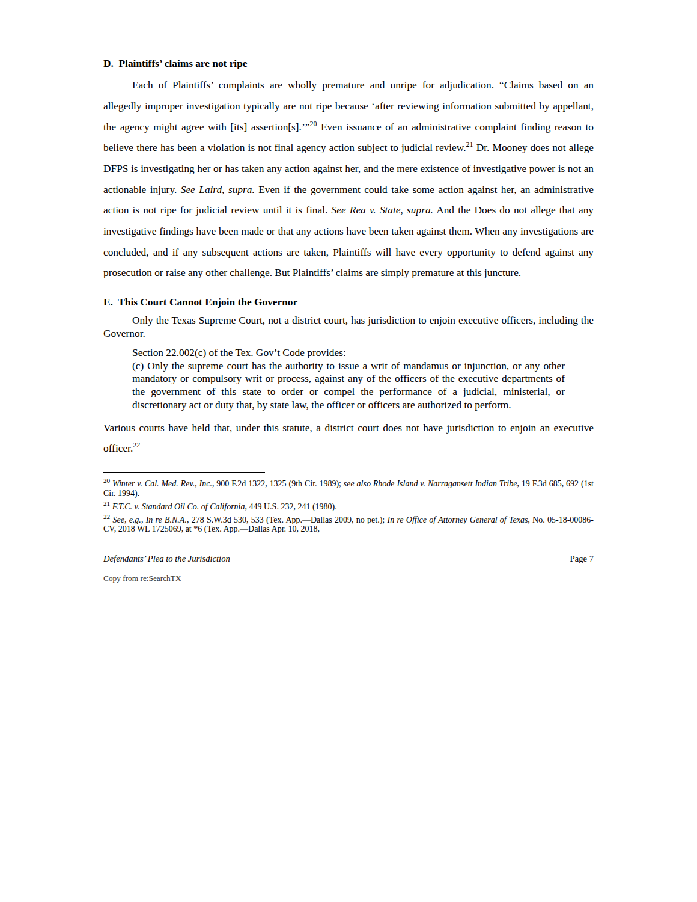D. Plaintiffs’ claims are not ripe
Each of Plaintiffs’ complaints are wholly premature and unripe for adjudication. “Claims based on an allegedly improper investigation typically are not ripe because ‘after reviewing information submitted by appellant, the agency might agree with [its] assertion[s].’”20 Even issuance of an administrative complaint finding reason to believe there has been a violation is not final agency action subject to judicial review.21 Dr. Mooney does not allege DFPS is investigating her or has taken any action against her, and the mere existence of investigative power is not an actionable injury. See Laird, supra. Even if the government could take some action against her, an administrative action is not ripe for judicial review until it is final. See Rea v. State, supra. And the Does do not allege that any investigative findings have been made or that any actions have been taken against them. When any investigations are concluded, and if any subsequent actions are taken, Plaintiffs will have every opportunity to defend against any prosecution or raise any other challenge. But Plaintiffs’ claims are simply premature at this juncture.
E. This Court Cannot Enjoin the Governor
Only the Texas Supreme Court, not a district court, has jurisdiction to enjoin executive officers, including the Governor.
Section 22.002(c) of the Tex. Gov’t Code provides:
(c) Only the supreme court has the authority to issue a writ of mandamus or injunction, or any other mandatory or compulsory writ or process, against any of the officers of the executive departments of the government of this state to order or compel the performance of a judicial, ministerial, or discretionary act or duty that, by state law, the officer or officers are authorized to perform.
Various courts have held that, under this statute, a district court does not have jurisdiction to enjoin an executive officer.22
20 Winter v. Cal. Med. Rev., Inc., 900 F.2d 1322, 1325 (9th Cir. 1989); see also Rhode Island v. Narragansett Indian Tribe, 19 F.3d 685, 692 (1st Cir. 1994).
21 F.T.C. v. Standard Oil Co. of California, 449 U.S. 232, 241 (1980).
22 See, e.g., In re B.N.A., 278 S.W.3d 530, 533 (Tex. App.—Dallas 2009, no pet.); In re Office of Attorney General of Texas, No. 05-18-00086-CV, 2018 WL 1725069, at *6 (Tex. App.—Dallas Apr. 10, 2018,
Defendants’ Plea to the Jurisdiction Page 7
Copy from re:SearchTX